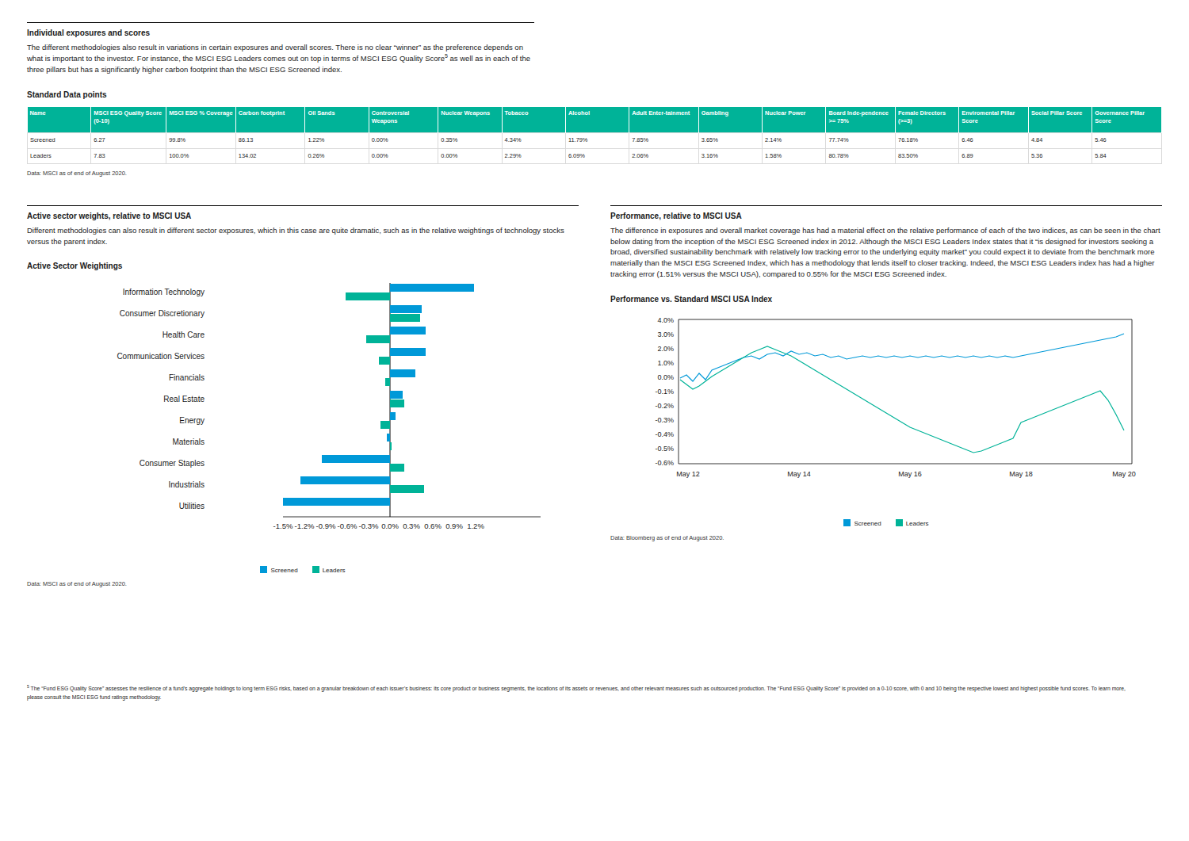Individual exposures and scores
The different methodologies also result in variations in certain exposures and overall scores. There is no clear “winner” as the preference depends on what is important to the investor. For instance, the MSCI ESG Leaders comes out on top in terms of MSCI ESG Quality Score5 as well as in each of the three pillars but has a significantly higher carbon footprint than the MSCI ESG Screened index.
Standard Data points
| Name | MSCI ESG Quality Score (0-10) | MSCI ESG % Coverage | Carbon footprint | Oil Sands | Controversial Weapons | Nuclear Weapons | Tobacco | Alcohol | Adult Enter-tainment | Gambling | Nuclear Power | Board Inde-pendence >= 75% | Female Directors (>=3) | Enviromental Pillar Score | Social Pillar Score | Governance Pillar Score |
| --- | --- | --- | --- | --- | --- | --- | --- | --- | --- | --- | --- | --- | --- | --- | --- | --- |
| Screened | 6.27 | 99.8% | 86.13 | 1.22% | 0.00% | 0.35% | 4.34% | 11.79% | 7.85% | 3.65% | 2.14% | 77.74% | 76.18% | 6.46 | 4.84 | 5.46 |
| Leaders | 7.83 | 100.0% | 134.02 | 0.26% | 0.00% | 0.00% | 2.29% | 6.09% | 2.06% | 3.16% | 1.58% | 80.78% | 83.50% | 6.89 | 5.36 | 5.84 |
Data: MSCI as of end of August 2020.
Active sector weights, relative to MSCI USA
Different methodologies can also result in different sector exposures, which in this case are quite dramatic, such as in the relative weightings of technology stocks versus the parent index.
Active Sector Weightings
Information Technology Consumer Discretionary Health Care Communication Services Financials Real Estate Energy Materials Consumer Staples Industrials Utilities -1.5% -1.2% -0.9% -0.6% -0.3% 0.0% 0.3% 0.6% 0.9% 1.2%
Screened
Leaders
Data: MSCI as of end of August 2020.
Performance, relative to MSCI USA
The difference in exposures and overall market coverage has had a material effect on the relative performance of each of the two indices, as can be seen in the chart below dating from the inception of the MSCI ESG Screened index in 2012. Although the MSCI ESG Leaders Index states that it “is designed for investors seeking a broad, diversified sustainability benchmark with relatively low tracking error to the underlying equity market” you could expect it to deviate from the benchmark more materially than the MSCI ESG Screened Index, which has a methodology that lends itself to closer tracking. Indeed, the MSCI ESG Leaders index has had a higher tracking error (1.51% versus the MSCI USA), compared to 0.55% for the MSCI ESG Screened index.
Performance vs. Standard MSCI USA Index
4.0% 3.0% 2.0% 1.0% 0.0% -0.1% -0.2% -0.3% -0.4% -0.5% -0.6% May 12 May 14 May 16 May 18 May 20
Screened
Leaders
Data: Bloomberg as of end of August 2020.
5 The “Fund ESG Quality Score” assesses the resilience of a fund’s aggregate holdings to long term ESG risks, based on a granular breakdown of each issuer’s business: its core product or business segments, the locations of its assets or revenues, and other relevant measures such as outsourced production. The “Fund ESG Quality Score” is provided on a 0-10 score, with 0 and 10 being the respective lowest and highest possible fund scores. To learn more, please consult the MSCI ESG fund ratings methodology.